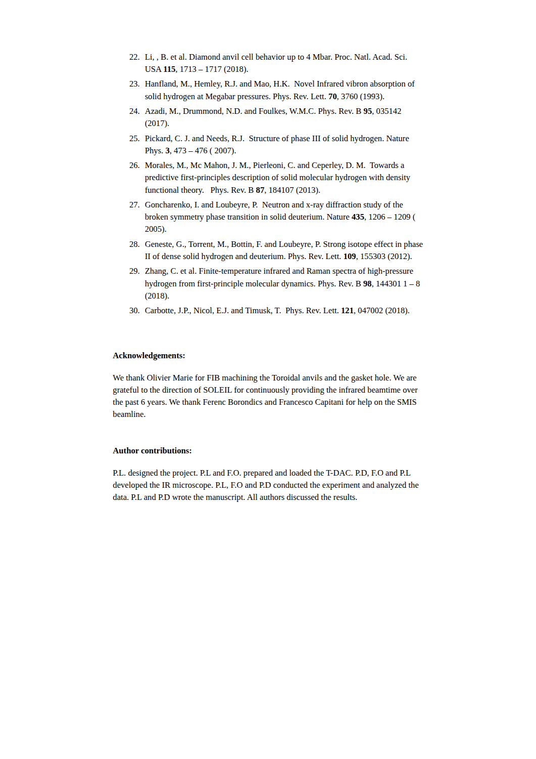Li, , B. et al. Diamond anvil cell behavior up to 4 Mbar. Proc. Natl. Acad. Sci. USA 115, 1713 – 1717 (2018).
Hanfland, M., Hemley, R.J. and Mao, H.K. Novel Infrared vibron absorption of solid hydrogen at Megabar pressures. Phys. Rev. Lett. 70, 3760 (1993).
Azadi, M., Drummond, N.D. and Foulkes, W.M.C. Phys. Rev. B 95, 035142 (2017).
Pickard, C. J. and Needs, R.J. Structure of phase III of solid hydrogen. Nature Phys. 3, 473 – 476 ( 2007).
Morales, M., Mc Mahon, J. M., Pierleoni, C. and Ceperley, D. M. Towards a predictive first-principles description of solid molecular hydrogen with density functional theory. Phys. Rev. B 87, 184107 (2013).
Goncharenko, I. and Loubeyre, P. Neutron and x-ray diffraction study of the broken symmetry phase transition in solid deuterium. Nature 435, 1206 – 1209 ( 2005).
Geneste, G., Torrent, M., Bottin, F. and Loubeyre, P. Strong isotope effect in phase II of dense solid hydrogen and deuterium. Phys. Rev. Lett. 109, 155303 (2012).
Zhang, C. et al. Finite-temperature infrared and Raman spectra of high-pressure hydrogen from first-principle molecular dynamics. Phys. Rev. B 98, 144301 1 – 8 (2018).
Carbotte, J.P., Nicol, E.J. and Timusk, T. Phys. Rev. Lett. 121, 047002 (2018).
Acknowledgements:
We thank Olivier Marie for FIB machining the Toroidal anvils and the gasket hole. We are grateful to the direction of SOLEIL for continuously providing the infrared beamtime over the past 6 years. We thank Ferenc Borondics and Francesco Capitani for help on the SMIS beamline.
Author contributions:
P.L. designed the project. P.L and F.O. prepared and loaded the T-DAC. P.D, F.O and P.L developed the IR microscope. P.L, F.O and P.D conducted the experiment and analyzed the data. P.L and P.D wrote the manuscript. All authors discussed the results.